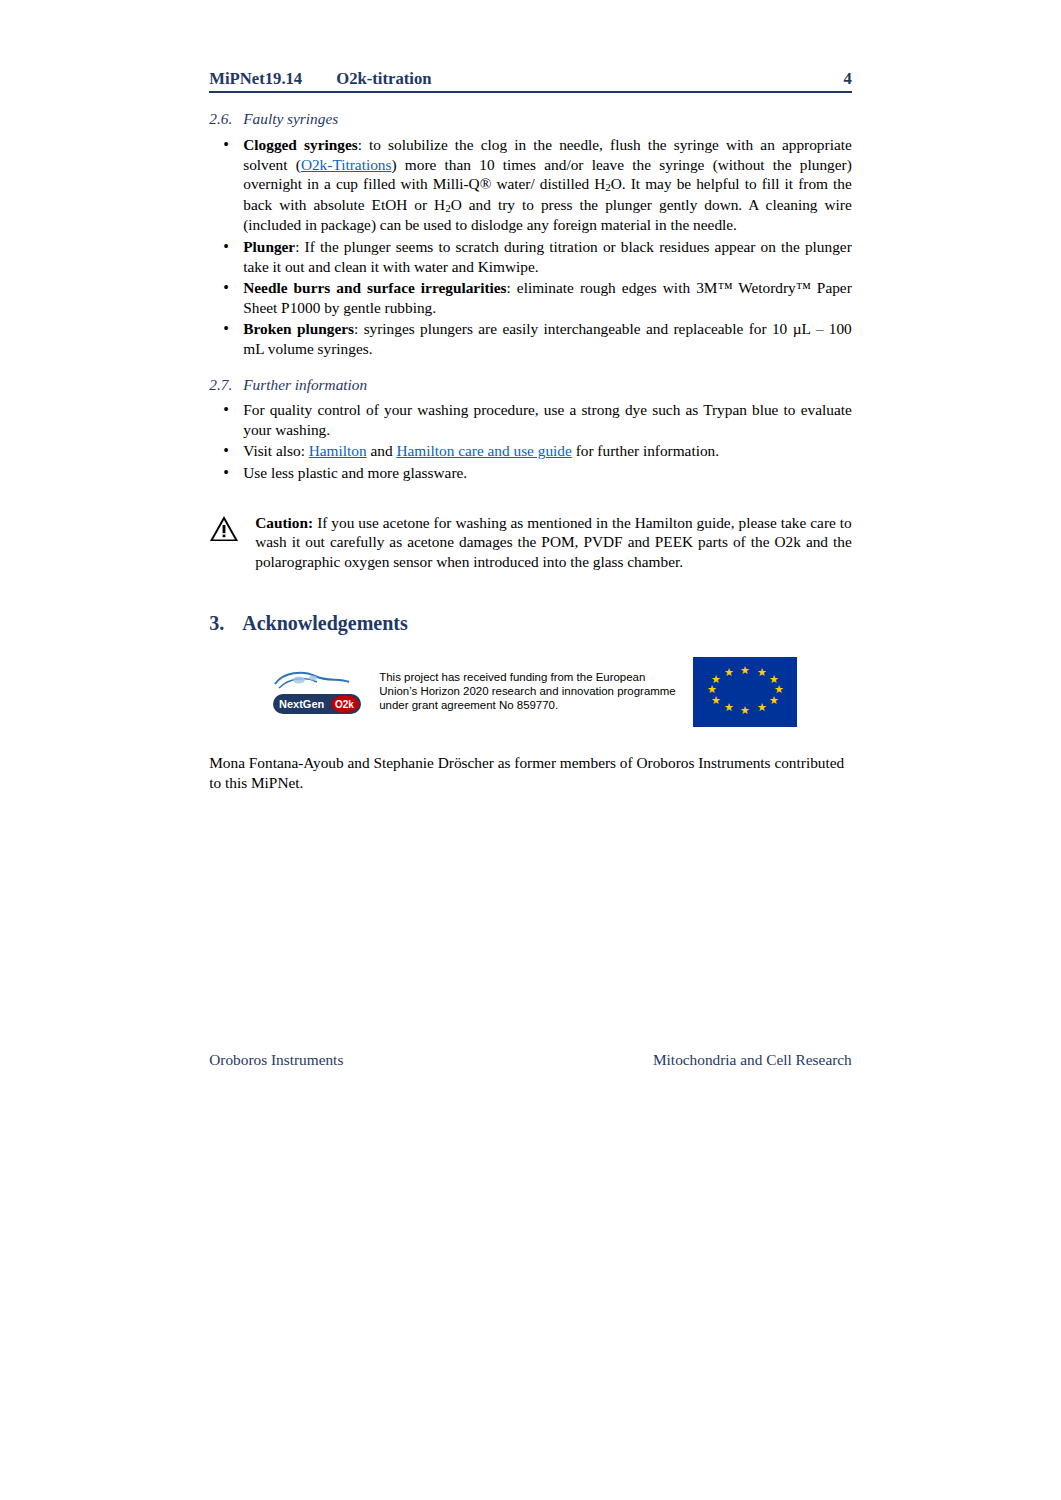MiPNet19.14 O2k-titration
4
2.6. Faulty syringes
Clogged syringes: to solubilize the clog in the needle, flush the syringe with an appropriate solvent (O2k-Titrations) more than 10 times and/or leave the syringe (without the plunger) overnight in a cup filled with Milli-Q® water/ distilled H2O. It may be helpful to fill it from the back with absolute EtOH or H2O and try to press the plunger gently down. A cleaning wire (included in package) can be used to dislodge any foreign material in the needle.
Plunger: If the plunger seems to scratch during titration or black residues appear on the plunger take it out and clean it with water and Kimwipe.
Needle burrs and surface irregularities: eliminate rough edges with 3M™ Wetordry™ Paper Sheet P1000 by gentle rubbing.
Broken plungers: syringes plungers are easily interchangeable and replaceable for 10 µL – 100 mL volume syringes.
2.7. Further information
For quality control of your washing procedure, use a strong dye such as Trypan blue to evaluate your washing.
Visit also: Hamilton and Hamilton care and use guide for further information.
Use less plastic and more glassware.
Caution: If you use acetone for washing as mentioned in the Hamilton guide, please take care to wash it out carefully as acetone damages the POM, PVDF and PEEK parts of the O2k and the polarographic oxygen sensor when introduced into the glass chamber.
3. Acknowledgements
NextGen O2k
This project has received funding from the European Union’s Horizon 2020 research and innovation programme under grant agreement No 859770.
★ ★ ★ ★ ★ ★ ★ ★ ★ ★ ★ ★
Mona Fontana-Ayoub and Stephanie Dröscher as former members of Oroboros Instruments contributed to this MiPNet.
Oroboros Instruments
Mitochondria and Cell Research